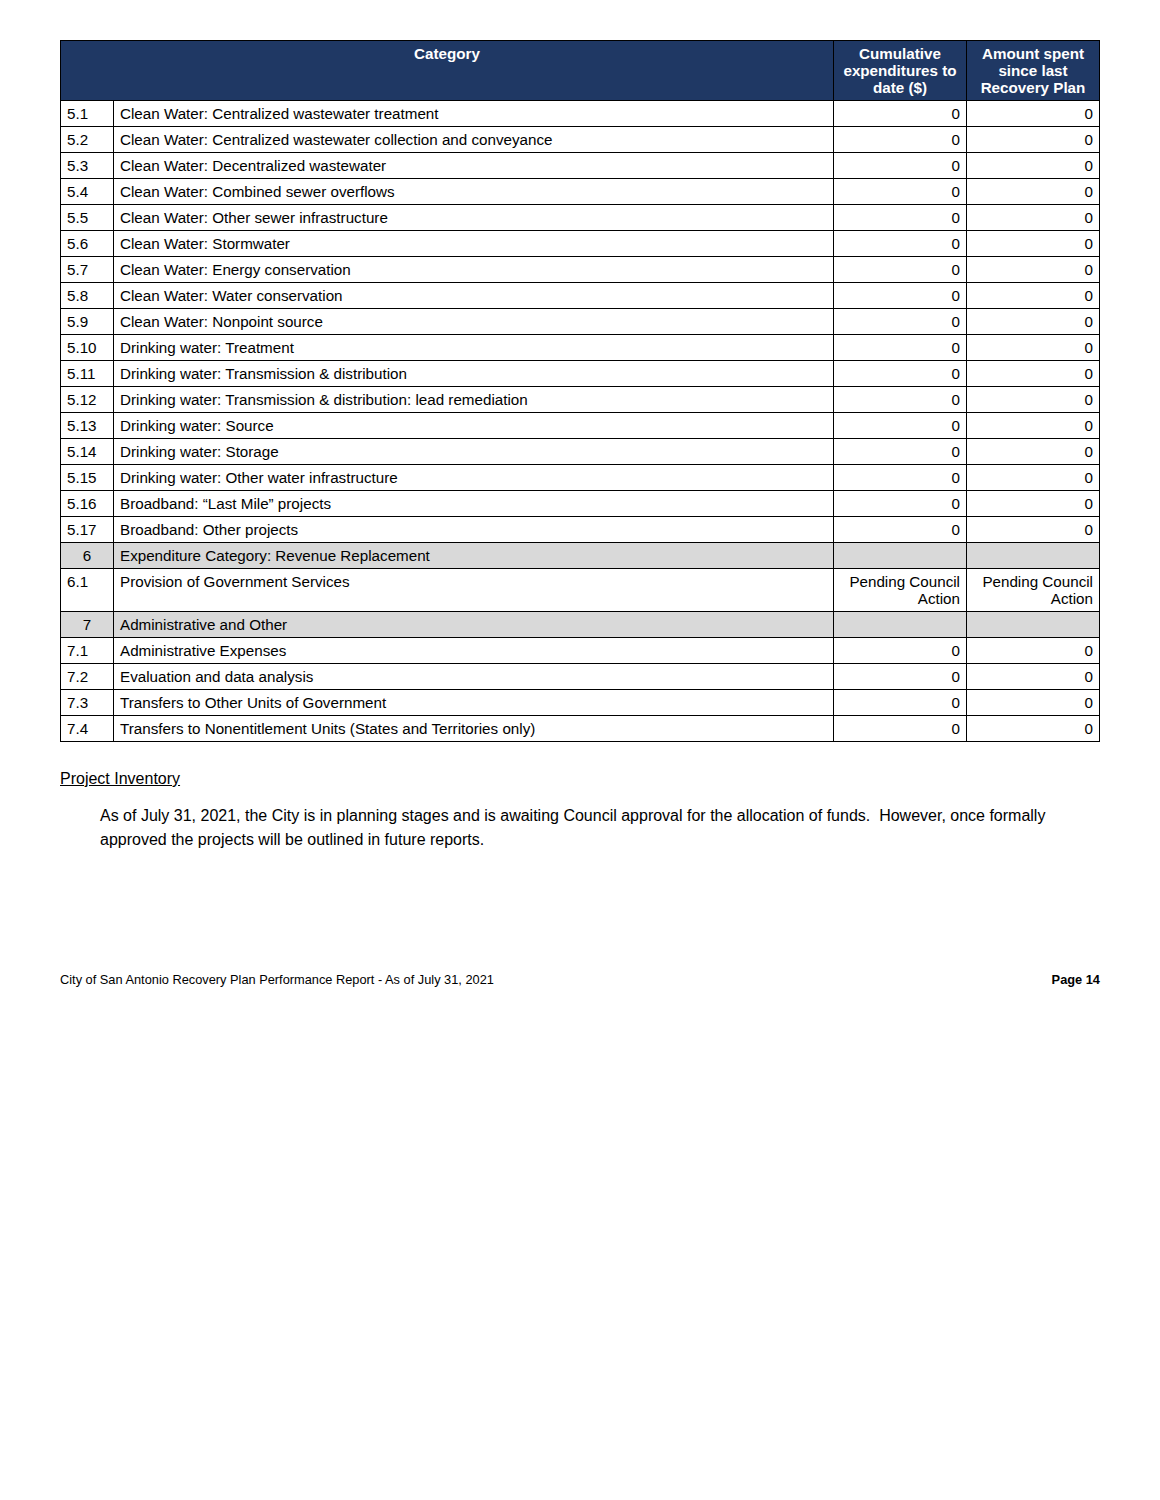| Category | Cumulative expenditures to date ($) | Amount spent since last Recovery Plan |
| --- | --- | --- |
| 5.1 | Clean Water: Centralized wastewater treatment | 0 | 0 |
| 5.2 | Clean Water: Centralized wastewater collection and conveyance | 0 | 0 |
| 5.3 | Clean Water: Decentralized wastewater | 0 | 0 |
| 5.4 | Clean Water: Combined sewer overflows | 0 | 0 |
| 5.5 | Clean Water: Other sewer infrastructure | 0 | 0 |
| 5.6 | Clean Water: Stormwater | 0 | 0 |
| 5.7 | Clean Water: Energy conservation | 0 | 0 |
| 5.8 | Clean Water: Water conservation | 0 | 0 |
| 5.9 | Clean Water: Nonpoint source | 0 | 0 |
| 5.10 | Drinking water: Treatment | 0 | 0 |
| 5.11 | Drinking water: Transmission & distribution | 0 | 0 |
| 5.12 | Drinking water: Transmission & distribution: lead remediation | 0 | 0 |
| 5.13 | Drinking water: Source | 0 | 0 |
| 5.14 | Drinking water: Storage | 0 | 0 |
| 5.15 | Drinking water: Other water infrastructure | 0 | 0 |
| 5.16 | Broadband: “Last Mile” projects | 0 | 0 |
| 5.17 | Broadband: Other projects | 0 | 0 |
| 6 | Expenditure Category: Revenue Replacement | | |
| 6.1 | Provision of Government Services | Pending Council Action | Pending Council Action |
| 7 | Administrative and Other | | |
| 7.1 | Administrative Expenses | 0 | 0 |
| 7.2 | Evaluation and data analysis | 0 | 0 |
| 7.3 | Transfers to Other Units of Government | 0 | 0 |
| 7.4 | Transfers to Nonentitlement Units (States and Territories only) | 0 | 0 |
Project Inventory
As of July 31, 2021, the City is in planning stages and is awaiting Council approval for the allocation of funds. However, once formally approved the projects will be outlined in future reports.
City of San Antonio Recovery Plan Performance Report - As of July 31, 2021 Page 14